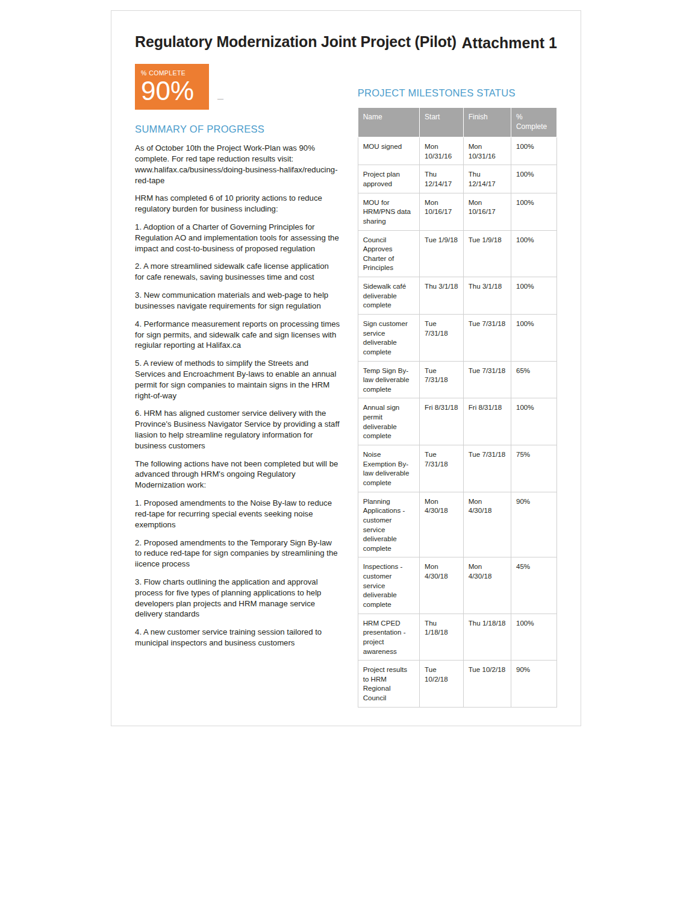Regulatory Modernization Joint Project (Pilot)
Attachment 1
% COMPLETE
90%
–
SUMMARY OF PROGRESS
As of October 10th the Project Work-Plan was 90% complete. For red tape reduction results visit: www.halifax.ca/business/doing-business-halifax/reducing-red-tape
HRM has completed 6 of 10 priority actions to reduce regulatory burden for business including:
1. Adoption of a Charter of Governing Principles for Regulation AO and implementation tools for assessing the impact and cost-to-business of proposed regulation
2. A more streamlined sidewalk cafe license application for cafe renewals, saving businesses time and cost
3. New communication materials and web-page to help businesses navigate requirements for sign regulation
4. Performance measurement reports on processing times for sign permits, and sidewalk cafe and sign licenses with regiular reporting at Halifax.ca
5. A review of methods to simplify the Streets and Services and Encroachment By-laws to enable an annual permit for sign companies to maintain signs in the HRM right-of-way
6. HRM has aligned customer service delivery with the Province's Business Navigator Service by providing a staff liasion to help streamline regulatory information for business customers
The following actions have not been completed but will be advanced through HRM's ongoing Regulatory Modernization work:
1. Proposed amendments to the Noise By-law to reduce red-tape for recurring special events seeking noise exemptions
2. Proposed amendments to the Temporary Sign By-law to reduce red-tape for sign companies by streamlining the iicence process
3. Flow charts outlining the application and approval process for five types of planning applications to help developers plan projects and HRM manage service delivery standards
4. A new customer service training session tailored to municipal inspectors and business customers
PROJECT MILESTONES STATUS
| Name | Start | Finish | % Complete |
| --- | --- | --- | --- |
| MOU signed | Mon 10/31/16 | Mon 10/31/16 | 100% |
| Project plan approved | Thu 12/14/17 | Thu 12/14/17 | 100% |
| MOU for HRM/PNS data sharing | Mon 10/16/17 | Mon 10/16/17 | 100% |
| Council Approves Charter of Principles | Tue 1/9/18 | Tue 1/9/18 | 100% |
| Sidewalk café deliverable complete | Thu 3/1/18 | Thu 3/1/18 | 100% |
| Sign customer service deliverable complete | Tue 7/31/18 | Tue 7/31/18 | 100% |
| Temp Sign By-law deliverable complete | Tue 7/31/18 | Tue 7/31/18 | 65% |
| Annual sign permit deliverable complete | Fri 8/31/18 | Fri 8/31/18 | 100% |
| Noise Exemption By-law deliverable complete | Tue 7/31/18 | Tue 7/31/18 | 75% |
| Planning Applications - customer service deliverable complete | Mon 4/30/18 | Mon 4/30/18 | 90% |
| Inspections - customer service deliverable complete | Mon 4/30/18 | Mon 4/30/18 | 45% |
| HRM CPED presentation - project awareness | Thu 1/18/18 | Thu 1/18/18 | 100% |
| Project results to HRM Regional Council | Tue 10/2/18 | Tue 10/2/18 | 90% |